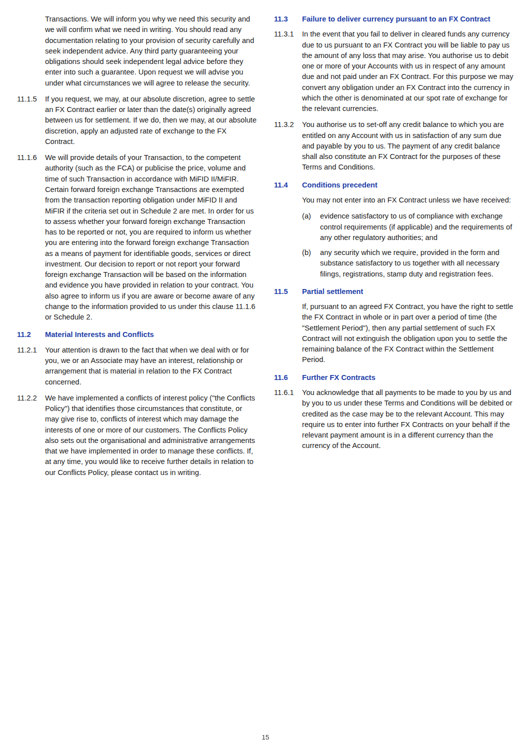Transactions. We will inform you why we need this security and we will confirm what we need in writing. You should read any documentation relating to your provision of security carefully and seek independent advice. Any third party guaranteeing your obligations should seek independent legal advice before they enter into such a guarantee. Upon request we will advise you under what circumstances we will agree to release the security.
11.1.5
If you request, we may, at our absolute discretion, agree to settle an FX Contract earlier or later than the date(s) originally agreed between us for settlement. If we do, then we may, at our absolute discretion, apply an adjusted rate of exchange to the FX Contract.
11.1.6
We will provide details of your Transaction, to the competent authority (such as the FCA) or publicise the price, volume and time of such Transaction in accordance with MiFID II/MiFIR. Certain forward foreign exchange Transactions are exempted from the transaction reporting obligation under MiFID II and MiFIR if the criteria set out in Schedule 2 are met. In order for us to assess whether your forward foreign exchange Transaction has to be reported or not, you are required to inform us whether you are entering into the forward foreign exchange Transaction as a means of payment for identifiable goods, services or direct investment. Our decision to report or not report your forward foreign exchange Transaction will be based on the information and evidence you have provided in relation to your contract. You also agree to inform us if you are aware or become aware of any change to the information provided to us under this clause 11.1.6 or Schedule 2.
11.2
Material Interests and Conflicts
11.2.1
Your attention is drawn to the fact that when we deal with or for you, we or an Associate may have an interest, relationship or arrangement that is material in relation to the FX Contract concerned.
11.2.2
We have implemented a conflicts of interest policy ("the Conflicts Policy") that identifies those circumstances that constitute, or may give rise to, conflicts of interest which may damage the interests of one or more of our customers. The Conflicts Policy also sets out the organisational and administrative arrangements that we have implemented in order to manage these conflicts. If, at any time, you would like to receive further details in relation to our Conflicts Policy, please contact us in writing.
11.3
Failure to deliver currency pursuant to an FX Contract
11.3.1
In the event that you fail to deliver in cleared funds any currency due to us pursuant to an FX Contract you will be liable to pay us the amount of any loss that may arise. You authorise us to debit one or more of your Accounts with us in respect of any amount due and not paid under an FX Contract. For this purpose we may convert any obligation under an FX Contract into the currency in which the other is denominated at our spot rate of exchange for the relevant currencies.
11.3.2
You authorise us to set-off any credit balance to which you are entitled on any Account with us in satisfaction of any sum due and payable by you to us. The payment of any credit balance shall also constitute an FX Contract for the purposes of these Terms and Conditions.
11.4
Conditions precedent
You may not enter into an FX Contract unless we have received:
(a)
evidence satisfactory to us of compliance with exchange control requirements (if applicable) and the requirements of any other regulatory authorities; and
(b)
any security which we require, provided in the form and substance satisfactory to us together with all necessary filings, registrations, stamp duty and registration fees.
11.5
Partial settlement
If, pursuant to an agreed FX Contract, you have the right to settle the FX Contract in whole or in part over a period of time (the "Settlement Period"), then any partial settlement of such FX Contract will not extinguish the obligation upon you to settle the remaining balance of the FX Contract within the Settlement Period.
11.6
Further FX Contracts
11.6.1
You acknowledge that all payments to be made to you by us and by you to us under these Terms and Conditions will be debited or credited as the case may be to the relevant Account. This may require us to enter into further FX Contracts on your behalf if the relevant payment amount is in a different currency than the currency of the Account.
15